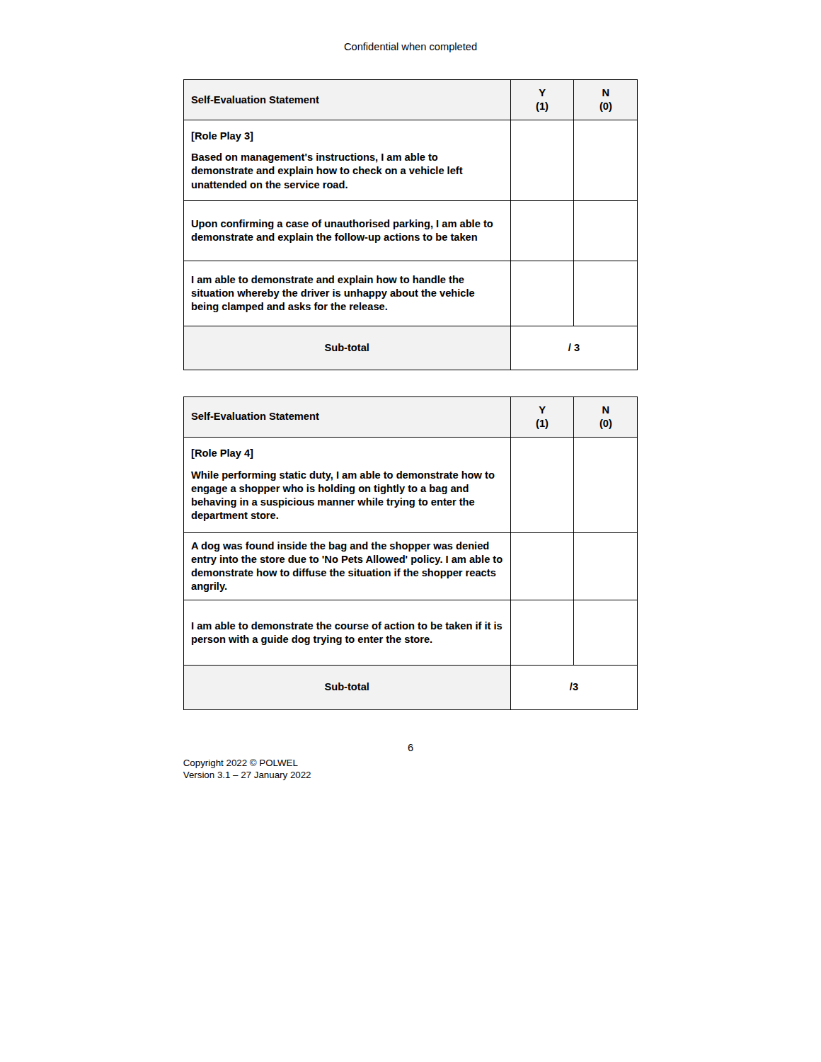Confidential when completed
| Self-Evaluation Statement | Y (1) | N (0) |
| --- | --- | --- |
| [Role Play 3] Based on management's instructions, I am able to demonstrate and explain how to check on a vehicle left unattended on the service road. | | |
| Upon confirming a case of unauthorised parking, I am able to demonstrate and explain the follow-up actions to be taken | | |
| I am able to demonstrate and explain how to handle the situation whereby the driver is unhappy about the vehicle being clamped and asks for the release. | | |
| Sub-total | / 3 |
| Self-Evaluation Statement | Y (1) | N (0) |
| --- | --- | --- |
| [Role Play 4] While performing static duty, I am able to demonstrate how to engage a shopper who is holding on tightly to a bag and behaving in a suspicious manner while trying to enter the department store. | | |
| A dog was found inside the bag and the shopper was denied entry into the store due to 'No Pets Allowed' policy. I am able to demonstrate how to diffuse the situation if the shopper reacts angrily. | | |
| I am able to demonstrate the course of action to be taken if it is person with a guide dog trying to enter the store. | | |
| Sub-total | /3 |
6
Copyright 2022 © POLWEL
Version 3.1 – 27 January 2022